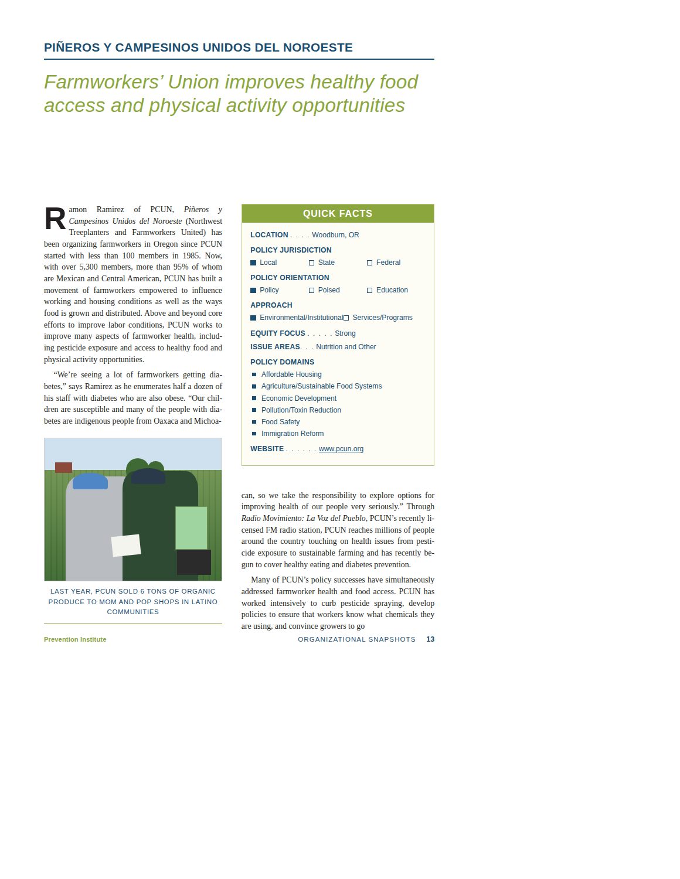Piñeros y Campesinos Unidos del Noroeste
Farmworkers’ Union improves healthy food access and physical activity opportunities
Ramon Ramirez of PCUN, Piñeros y Campesinos Unidos del Noroeste (Northwest Treeplanters and Farmworkers United) has been organizing farmworkers in Oregon since PCUN started with less than 100 members in 1985. Now, with over 5,300 members, more than 95% of whom are Mexican and Central American, PCUN has built a movement of farmworkers empowered to influence working and housing conditions as well as the ways food is grown and distributed. Above and beyond core efforts to improve labor conditions, PCUN works to improve many aspects of farmworker health, including pesticide exposure and access to healthy food and physical activity opportunities.
“We’re seeing a lot of farmworkers getting diabetes,” says Ramirez as he enumerates half a dozen of his staff with diabetes who are also obese. “Our children are susceptible and many of the people with diabetes are indigenous people from Oaxaca and Michoa-
Last year, PCUN sold 6 tons of organic produce to mom and pop shops in Latino communities
QUICK FACTS
LOCATION . . . . Woodburn, OR
POLICY JURISDICTION
Local
State
Federal
POLICY ORIENTATION
Policy
Poised
Education
APPROACH
Environmental/Institutional
Services/Programs
EQUITY FOCUS . . . . . Strong
ISSUE AREAS. . . Nutrition and Other
POLICY DOMAINS
Affordable Housing
Agriculture/Sustainable Food Systems
Economic Development
Pollution/Toxin Reduction
Food Safety
Immigration Reform
WEBSITE . . . . . . www.pcun.org
can, so we take the responsibility to explore options for improving health of our people very seriously.” Through Radio Movimiento: La Voz del Pueblo, PCUN’s recently licensed FM radio station, PCUN reaches millions of people around the country touching on health issues from pesticide exposure to sustainable farming and has recently begun to cover healthy eating and diabetes prevention.
Many of PCUN’s policy successes have simultaneously addressed farmworker health and food access. PCUN has worked intensively to curb pesticide spraying, develop policies to ensure that workers know what chemicals they are using, and convince growers to go
Prevention Institute
Organizational Snapshots 13